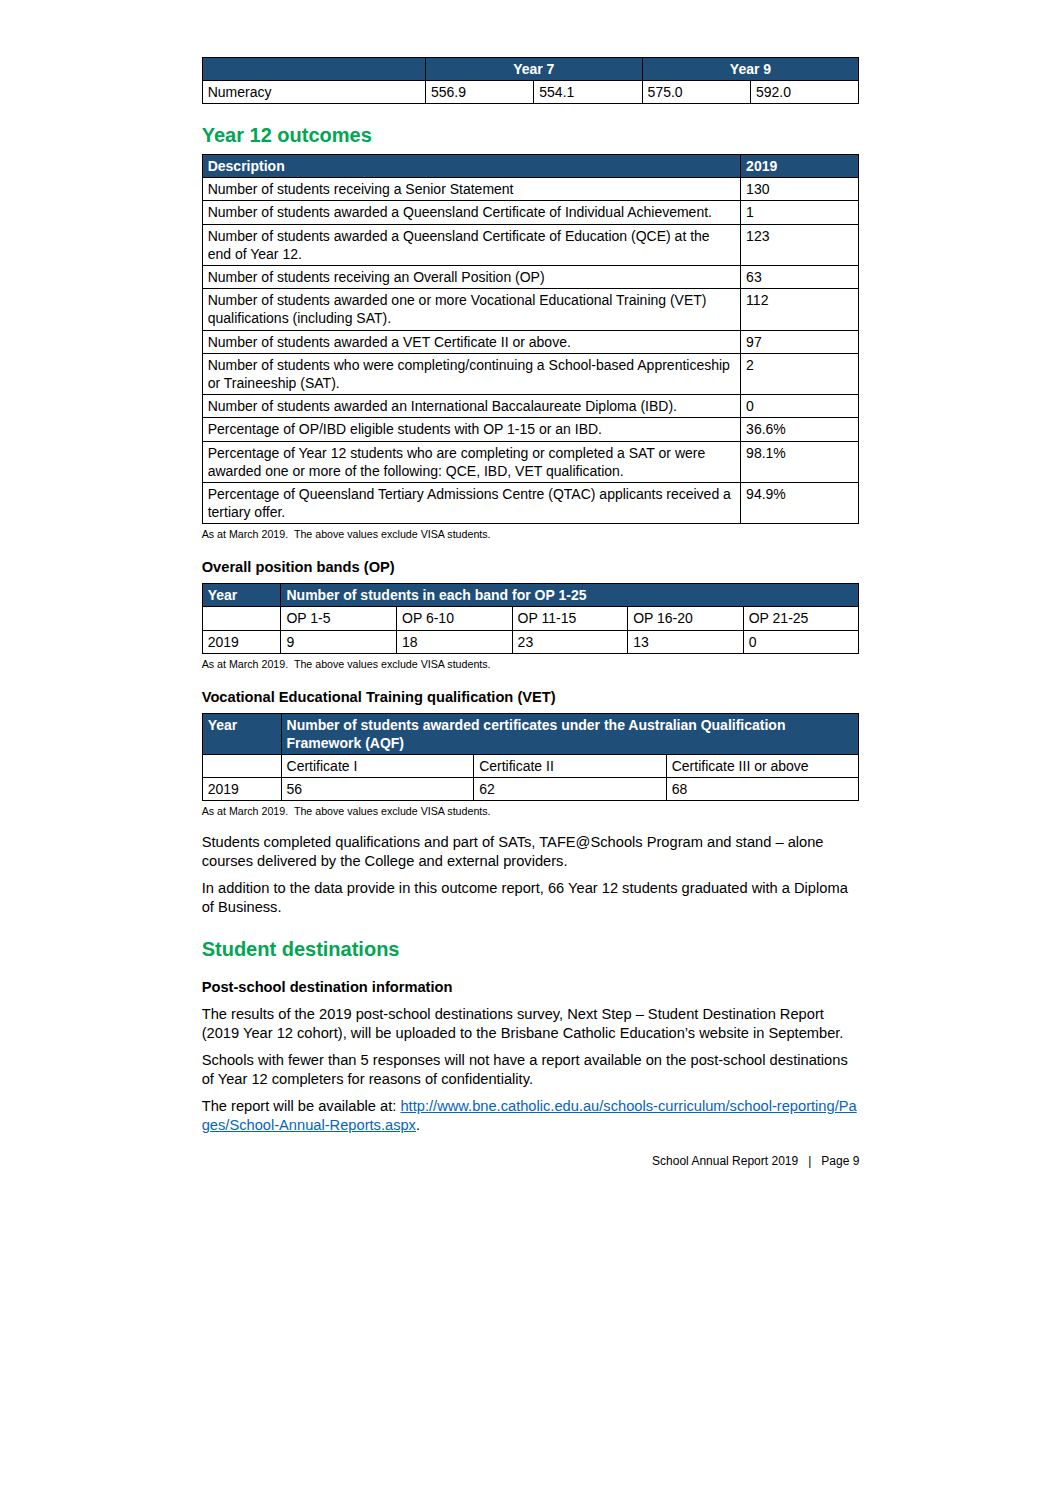| | Year 7 | Year 9 |
| --- | --- | --- |
| Numeracy | 556.9 | 554.1 | 575.0 | 592.0 |
Year 12 outcomes
| Description | 2019 |
| --- | --- |
| Number of students receiving a Senior Statement | 130 |
| Number of students awarded a Queensland Certificate of Individual Achievement. | 1 |
| Number of students awarded a Queensland Certificate of Education (QCE) at the end of Year 12. | 123 |
| Number of students receiving an Overall Position (OP) | 63 |
| Number of students awarded one or more Vocational Educational Training (VET) qualifications (including SAT). | 112 |
| Number of students awarded a VET Certificate II or above. | 97 |
| Number of students who were completing/continuing a School-based Apprenticeship or Traineeship (SAT). | 2 |
| Number of students awarded an International Baccalaureate Diploma (IBD). | 0 |
| Percentage of OP/IBD eligible students with OP 1-15 or an IBD. | 36.6% |
| Percentage of Year 12 students who are completing or completed a SAT or were awarded one or more of the following: QCE, IBD, VET qualification. | 98.1% |
| Percentage of Queensland Tertiary Admissions Centre (QTAC) applicants received a tertiary offer. | 94.9% |
As at March 2019. The above values exclude VISA students.
Overall position bands (OP)
| Year | Number of students in each band for OP 1-25 |
| --- | --- |
| | OP 1-5 | OP 6-10 | OP 11-15 | OP 16-20 | OP 21-25 |
| 2019 | 9 | 18 | 23 | 13 | 0 |
As at March 2019. The above values exclude VISA students.
Vocational Educational Training qualification (VET)
| Year | Number of students awarded certificates under the Australian Qualification Framework (AQF) |
| --- | --- |
| | Certificate I | Certificate II | Certificate III or above |
| 2019 | 56 | 62 | 68 |
As at March 2019. The above values exclude VISA students.
Students completed qualifications and part of SATs, TAFE@Schools Program and stand – alone courses delivered by the College and external providers.
In addition to the data provide in this outcome report, 66 Year 12 students graduated with a Diploma of Business.
Student destinations
Post-school destination information
The results of the 2019 post-school destinations survey, Next Step – Student Destination Report (2019 Year 12 cohort), will be uploaded to the Brisbane Catholic Education’s website in September.
Schools with fewer than 5 responses will not have a report available on the post-school destinations of Year 12 completers for reasons of confidentiality.
The report will be available at: http://www.bne.catholic.edu.au/schools-curriculum/school-reporting/Pages/School-Annual-Reports.aspx.
School Annual Report 2019 | Page 9